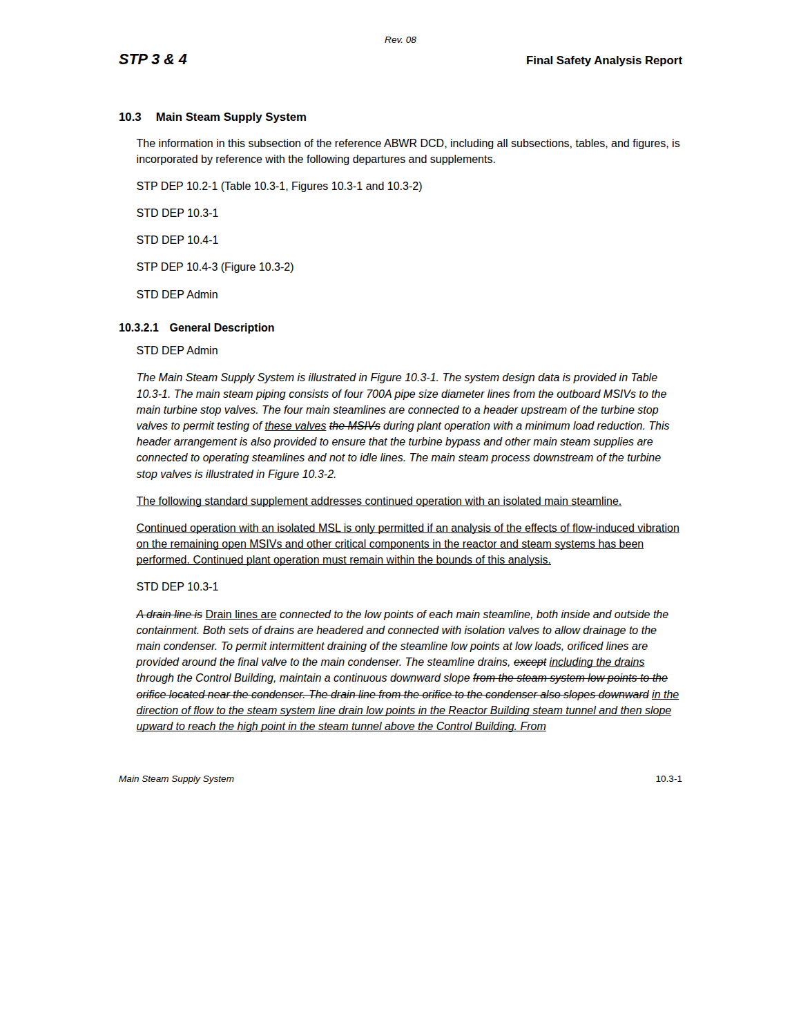Rev. 08
STP 3 & 4
Final Safety Analysis Report
10.3 Main Steam Supply System
The information in this subsection of the reference ABWR DCD, including all subsections, tables, and figures, is incorporated by reference with the following departures and supplements.
STP DEP 10.2-1 (Table 10.3-1, Figures 10.3-1 and 10.3-2)
STD DEP 10.3-1
STD DEP 10.4-1
STP DEP 10.4-3 (Figure 10.3-2)
STD DEP Admin
10.3.2.1 General Description
STD DEP Admin
The Main Steam Supply System is illustrated in Figure 10.3-1. The system design data is provided in Table 10.3-1. The main steam piping consists of four 700A pipe size diameter lines from the outboard MSIVs to the main turbine stop valves. The four main steamlines are connected to a header upstream of the turbine stop valves to permit testing of these valves the MSIVs during plant operation with a minimum load reduction. This header arrangement is also provided to ensure that the turbine bypass and other main steam supplies are connected to operating steamlines and not to idle lines. The main steam process downstream of the turbine stop valves is illustrated in Figure 10.3-2.
The following standard supplement addresses continued operation with an isolated main steamline.
Continued operation with an isolated MSL is only permitted if an analysis of the effects of flow-induced vibration on the remaining open MSIVs and other critical components in the reactor and steam systems has been performed. Continued plant operation must remain within the bounds of this analysis.
STD DEP 10.3-1
A drain line is Drain lines are connected to the low points of each main steamline, both inside and outside the containment. Both sets of drains are headered and connected with isolation valves to allow drainage to the main condenser. To permit intermittent draining of the steamline low points at low loads, orificed lines are provided around the final valve to the main condenser. The steamline drains, except including the drains through the Control Building, maintain a continuous downward slope from the steam system low points to the orifice located near the condenser. The drain line from the orifice to the condenser also slopes downward in the direction of flow to the steam system line drain low points in the Reactor Building steam tunnel and then slope upward to reach the high point in the steam tunnel above the Control Building. From
Main Steam Supply System
10.3-1